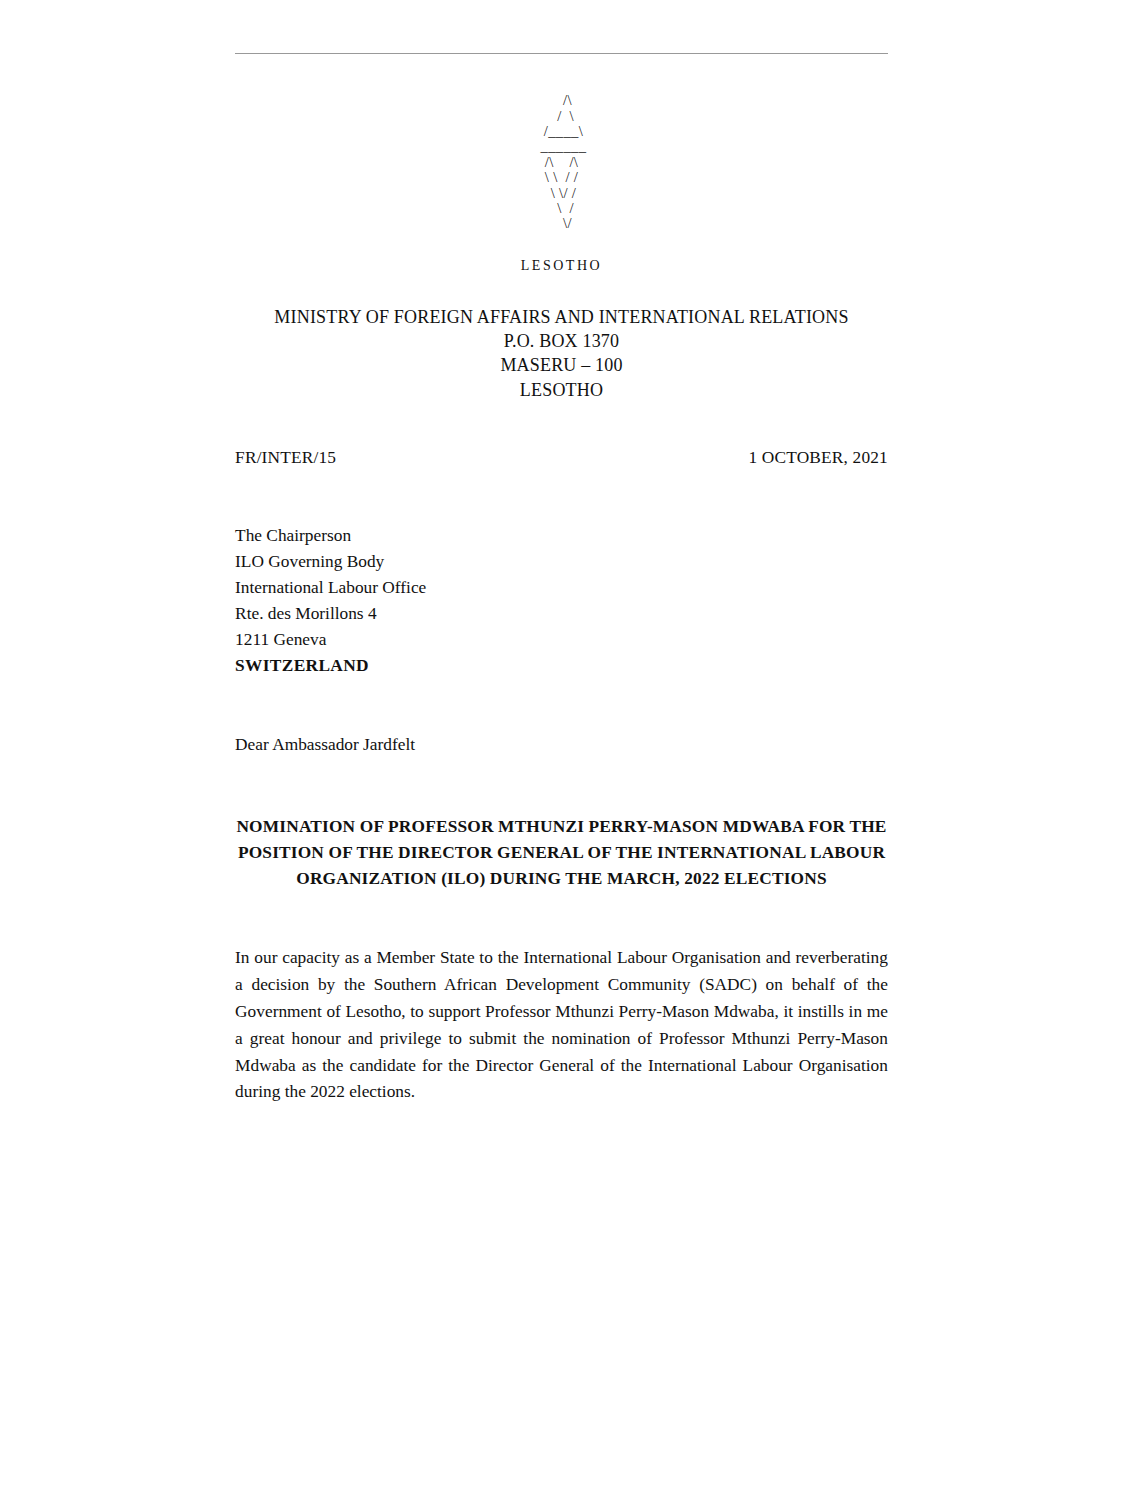/\ / \ /____\ ______ /\ /\ \ \ / / \ \/ / \ / \/
LESOTHO
MINISTRY OF FOREIGN AFFAIRS AND INTERNATIONAL RELATIONS P.O. BOX 1370
MASERU – 100
LESOTHO
FR/INTER/15 1 OCTOBER, 2021
The Chairperson
ILO Governing Body
International Labour Office
Rte. des Morillons 4
1211 Geneva
SWITZERLAND
Dear Ambassador Jardfelt
Nomination of Professor Mthunzi Perry-Mason Mdwaba for the Position of the Director General of the International Labour Organization (ILO) during the March, 2022 Elections
In our capacity as a Member State to the International Labour Organisation and reverberating a decision by the Southern African Development Community (SADC) on behalf of the Government of Lesotho, to support Professor Mthunzi Perry-Mason Mdwaba, it instills in me a great honour and privilege to submit the nomination of Professor Mthunzi Perry-Mason Mdwaba as the candidate for the Director General of the International Labour Organisation during the 2022 elections.